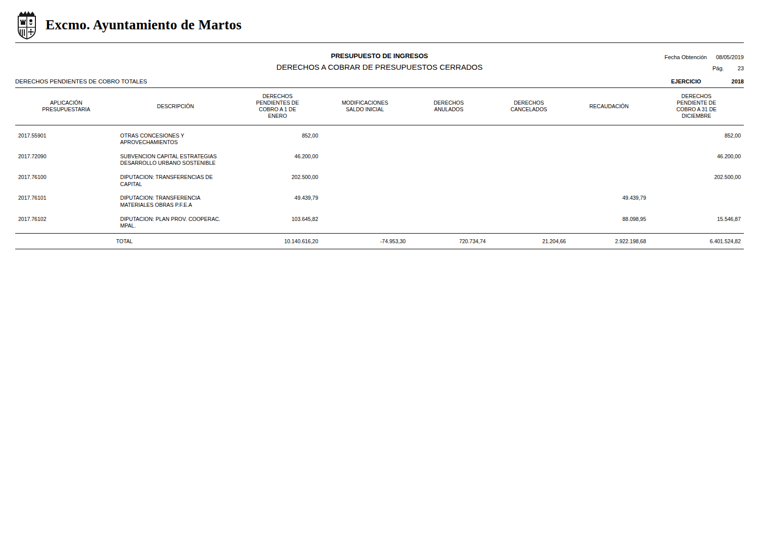Excmo. Ayuntamiento de Martos
PRESUPUESTO DE INGRESOS
DERECHOS A COBRAR DE PRESUPUESTOS CERRADOS
Fecha Obtención08/05/2019
Pág. 23
DERECHOS PENDIENTES DE COBRO TOTALES
EJERCICIO2018
| APLICACIÓN PRESUPUESTARIA | DESCRIPCIÓN | DERECHOS PENDIENTES DE COBRO A 1 DE ENERO | MODIFICACIONES SALDO INICIAL | DERECHOS ANULADOS | DERECHOS CANCELADOS | RECAUDACIÓN | DERECHOS PENDIENTE DE COBRO A 31 DE DICIEMBRE |
| --- | --- | --- | --- | --- | --- | --- | --- |
| 2017.55901 | OTRAS CONCESIONES Y APROVECHAMIENTOS | 852,00 | | | | | 852,00 |
| 2017.72090 | SUBVENCION CAPITAL ESTRATEGIAS DESARROLLO URBANO SOSTENIBLE | 46.200,00 | | | | | 46.200,00 |
| 2017.76100 | DIPUTACION: TRANSFERENCIAS DE CAPITAL | 202.500,00 | | | | | 202.500,00 |
| 2017.76101 | DIPUTACION: TRANSFERENCIA MATERIALES OBRAS P.F.E.A | 49.439,79 | | | | 49.439,79 | |
| 2017.76102 | DIPUTACION: PLAN PROV. COOPERAC. MPAL. | 103.645,82 | | | | 88.098,95 | 15.546,87 |
| TOTAL | 10.140.616,20 | -74.953,30 | 720.734,74 | 21.204,66 | 2.922.198,68 | 6.401.524,82 |